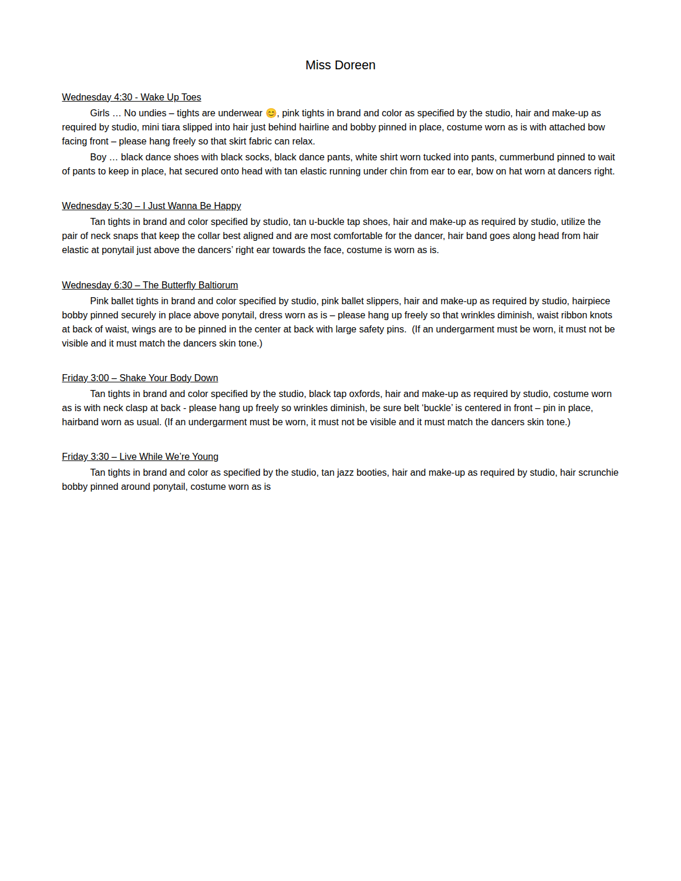Miss Doreen
Wednesday 4:30 - Wake Up Toes
Girls … No undies – tights are underwear 😊, pink tights in brand and color as specified by the studio, hair and make-up as required by studio, mini tiara slipped into hair just behind hairline and bobby pinned in place, costume worn as is with attached bow facing front – please hang freely so that skirt fabric can relax.
Boy … black dance shoes with black socks, black dance pants, white shirt worn tucked into pants, cummerbund pinned to wait of pants to keep in place, hat secured onto head with tan elastic running under chin from ear to ear, bow on hat worn at dancers right.
Wednesday 5:30 – I Just Wanna Be Happy
Tan tights in brand and color specified by studio, tan u-buckle tap shoes, hair and make-up as required by studio, utilize the pair of neck snaps that keep the collar best aligned and are most comfortable for the dancer, hair band goes along head from hair elastic at ponytail just above the dancers’ right ear towards the face, costume is worn as is.
Wednesday 6:30 – The Butterfly Baltiorum
Pink ballet tights in brand and color specified by studio, pink ballet slippers, hair and make-up as required by studio, hairpiece bobby pinned securely in place above ponytail, dress worn as is – please hang up freely so that wrinkles diminish, waist ribbon knots at back of waist, wings are to be pinned in the center at back with large safety pins. (If an undergarment must be worn, it must not be visible and it must match the dancers skin tone.)
Friday 3:00 – Shake Your Body Down
Tan tights in brand and color specified by the studio, black tap oxfords, hair and make-up as required by studio, costume worn as is with neck clasp at back - please hang up freely so wrinkles diminish, be sure belt ‘buckle’ is centered in front – pin in place, hairband worn as usual. (If an undergarment must be worn, it must not be visible and it must match the dancers skin tone.)
Friday 3:30 – Live While We’re Young
Tan tights in brand and color as specified by the studio, tan jazz booties, hair and make-up as required by studio, hair scrunchie bobby pinned around ponytail, costume worn as is